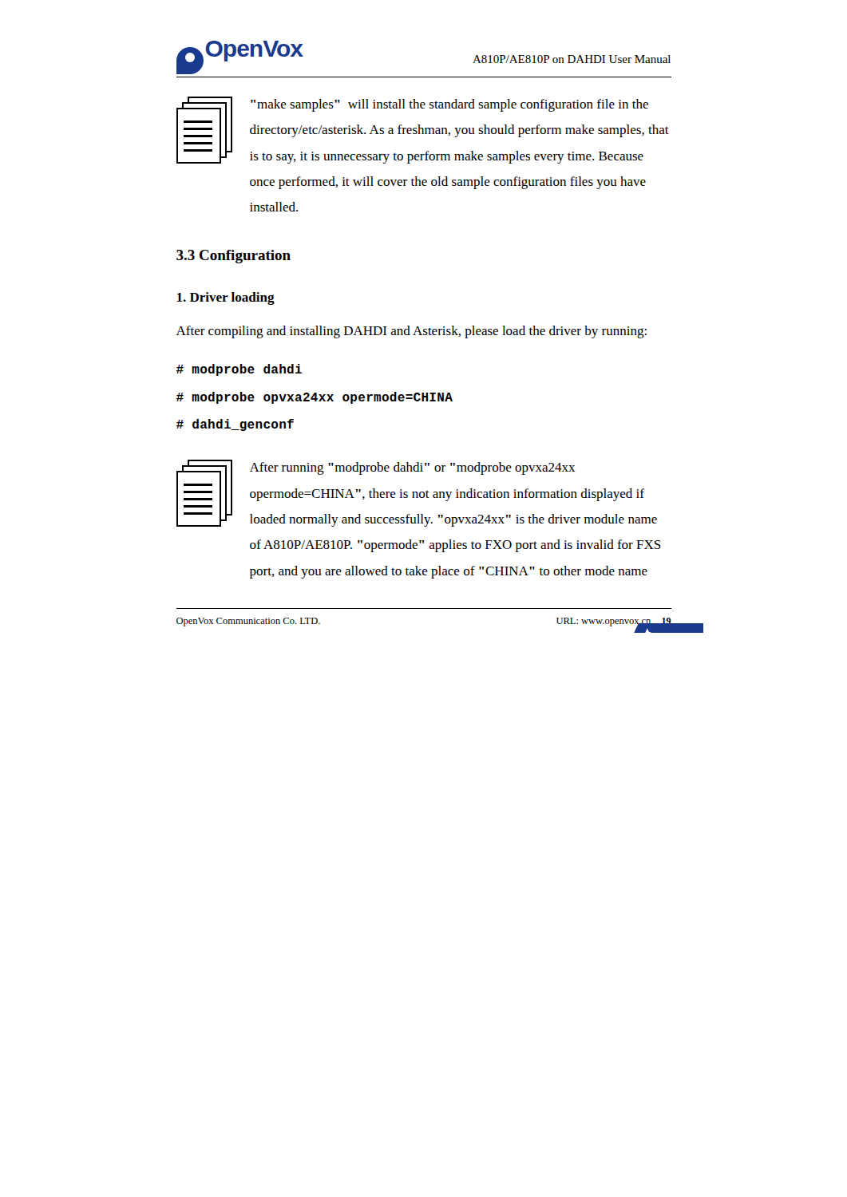Open Vox A810P/AE810P on DAHDI User Manual
"make samples" will install the standard sample configuration file in the directory/etc/asterisk. As a freshman, you should perform make samples, that is to say, it is unnecessary to perform make samples every time. Because once performed, it will cover the old sample configuration files you have installed.
3.3 Configuration
1. Driver loading
After compiling and installing DAHDI and Asterisk, please load the driver by running:
# modprobe dahdi
# modprobe opvxa24xx opermode=CHINA
# dahdi_genconf
After running "modprobe dahdi" or "modprobe opvxa24xx opermode=CHINA", there is not any indication information displayed if loaded normally and successfully. "opvxa24xx" is the driver module name of A810P/AE810P. "opermode" applies to FXO port and is invalid for FXS port, and you are allowed to take place of "CHINA" to other mode name
OpenVox Communication Co. LTD. URL: www.openvox.cn 19